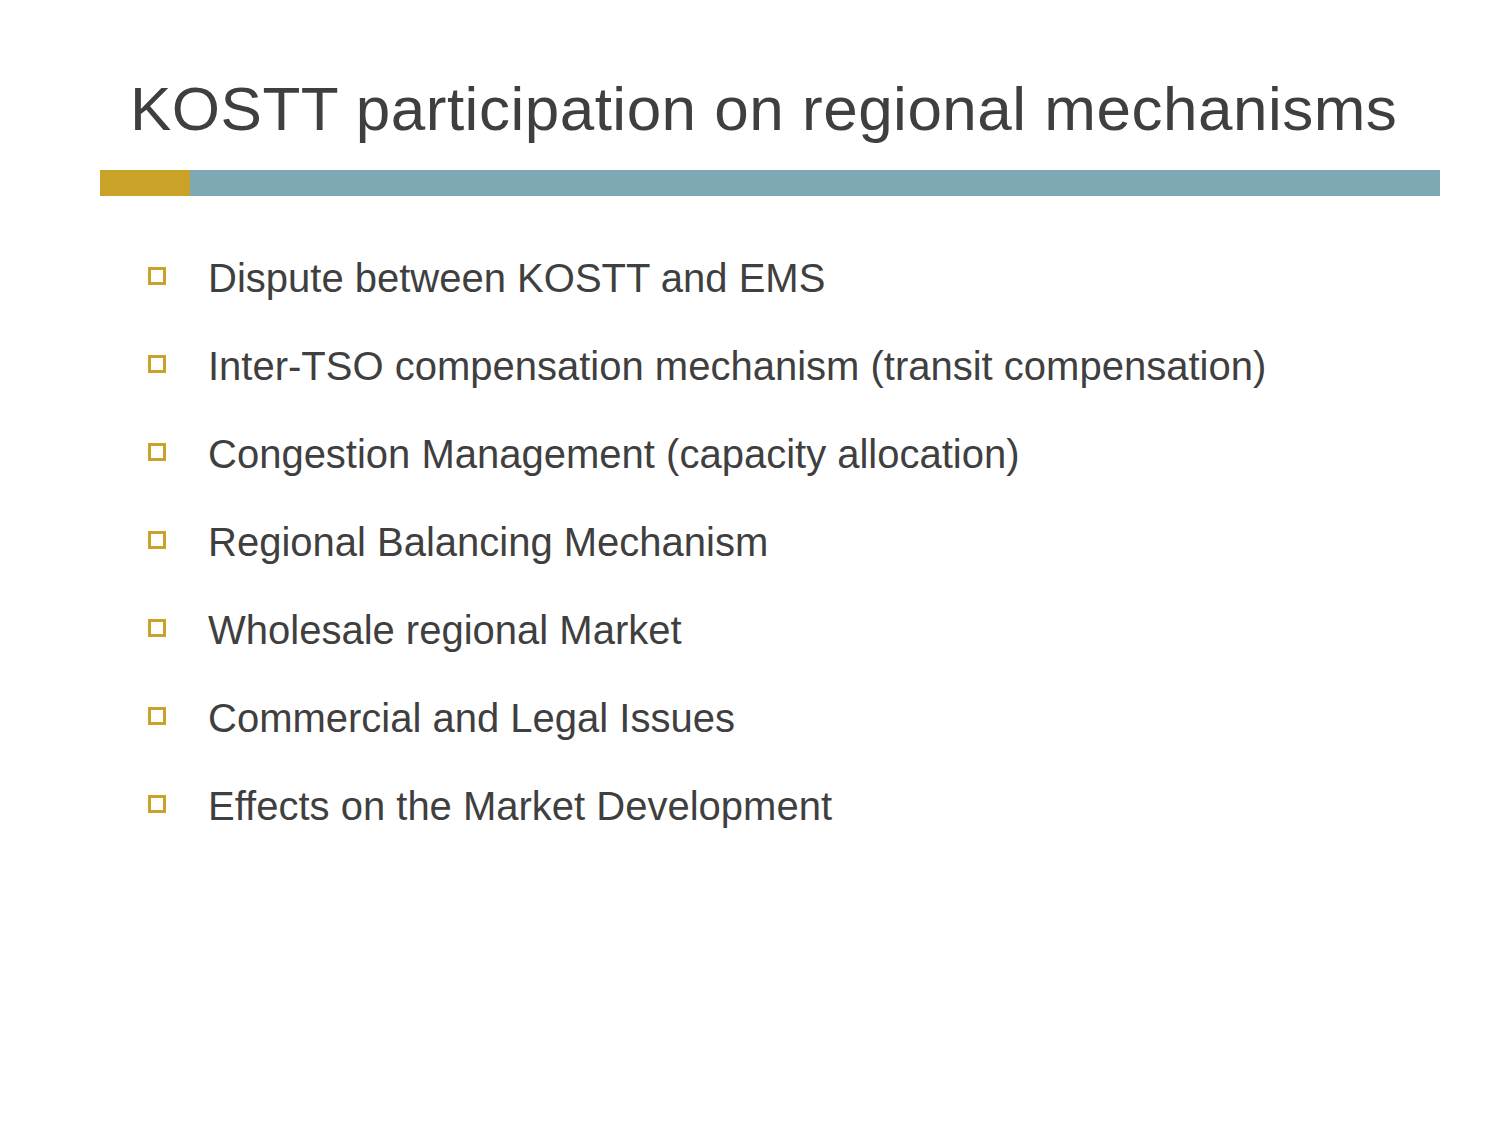KOSTT participation on regional mechanisms
Dispute between KOSTT and EMS
Inter-TSO compensation mechanism (transit compensation)
Congestion Management (capacity allocation)
Regional Balancing Mechanism
Wholesale regional Market
Commercial and Legal Issues
Effects on the Market Development